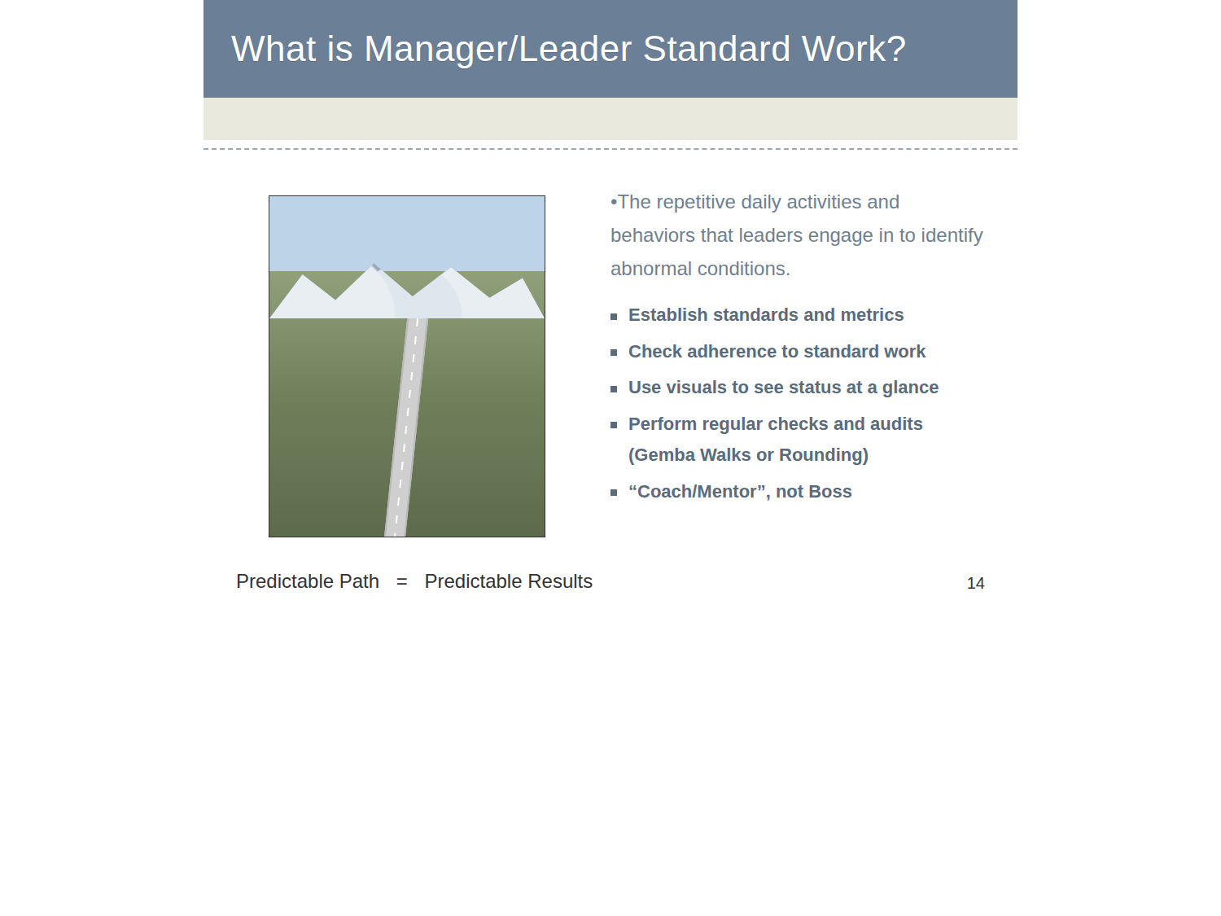What is Manager/Leader Standard Work?
•The repetitive daily activities and behaviors that leaders engage in to identify abnormal conditions.
Establish standards and metrics
Check adherence to standard work
Use visuals to see status at a glance
Perform regular checks and audits (Gemba Walks or Rounding)
“Coach/Mentor”, not Boss
Predictable Path = Predictable Results
14